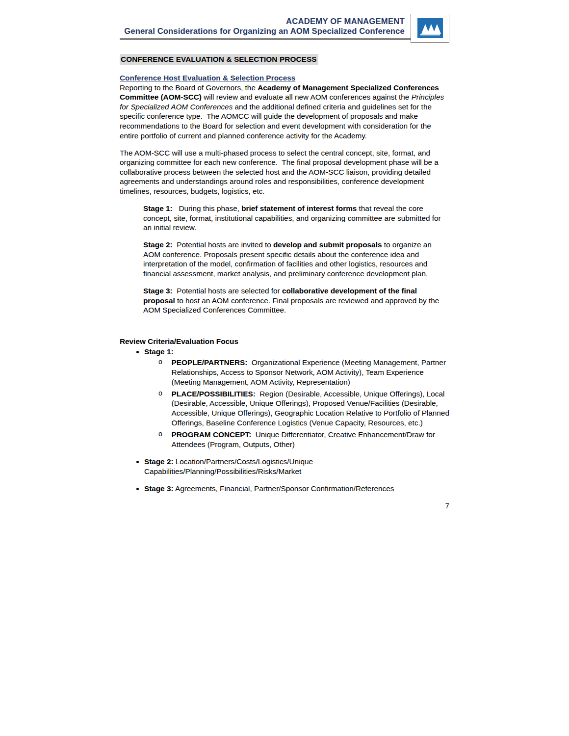ACADEMY OF MANAGEMENT
General Considerations for Organizing an AOM Specialized Conference
CONFERENCE EVALUATION & SELECTION PROCESS
Conference Host Evaluation & Selection Process
Reporting to the Board of Governors, the Academy of Management Specialized Conferences Committee (AOM-SCC) will review and evaluate all new AOM conferences against the Principles for Specialized AOM Conferences and the additional defined criteria and guidelines set for the specific conference type. The AOMCC will guide the development of proposals and make recommendations to the Board for selection and event development with consideration for the entire portfolio of current and planned conference activity for the Academy.
The AOM-SCC will use a multi-phased process to select the central concept, site, format, and organizing committee for each new conference. The final proposal development phase will be a collaborative process between the selected host and the AOM-SCC liaison, providing detailed agreements and understandings around roles and responsibilities, conference development timelines, resources, budgets, logistics, etc.
Stage 1: During this phase, brief statement of interest forms that reveal the core concept, site, format, institutional capabilities, and organizing committee are submitted for an initial review.
Stage 2: Potential hosts are invited to develop and submit proposals to organize an AOM conference. Proposals present specific details about the conference idea and interpretation of the model, confirmation of facilities and other logistics, resources and financial assessment, market analysis, and preliminary conference development plan.
Stage 3: Potential hosts are selected for collaborative development of the final proposal to host an AOM conference. Final proposals are reviewed and approved by the AOM Specialized Conferences Committee.
Review Criteria/Evaluation Focus
Stage 1:
PEOPLE/PARTNERS: Organizational Experience (Meeting Management, Partner Relationships, Access to Sponsor Network, AOM Activity), Team Experience (Meeting Management, AOM Activity, Representation)
PLACE/POSSIBILITIES: Region (Desirable, Accessible, Unique Offerings), Local (Desirable, Accessible, Unique Offerings), Proposed Venue/Facilities (Desirable, Accessible, Unique Offerings), Geographic Location Relative to Portfolio of Planned Offerings, Baseline Conference Logistics (Venue Capacity, Resources, etc.)
PROGRAM CONCEPT: Unique Differentiator, Creative Enhancement/Draw for Attendees (Program, Outputs, Other)
Stage 2: Location/Partners/Costs/Logistics/Unique Capabilities/Planning/Possibilities/Risks/Market
Stage 3: Agreements, Financial, Partner/Sponsor Confirmation/References
7